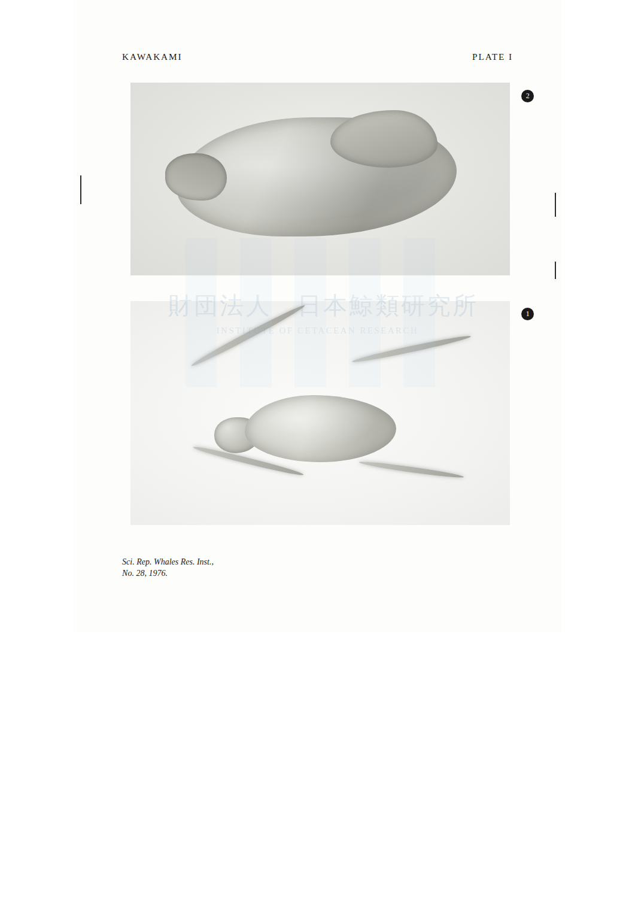Kawakami Plate I
財団法人　日本鯨類研究所
Institute of Cetacean Research
2
1
Sci. Rep. Whales Res. Inst.,
No. 28, 1976.